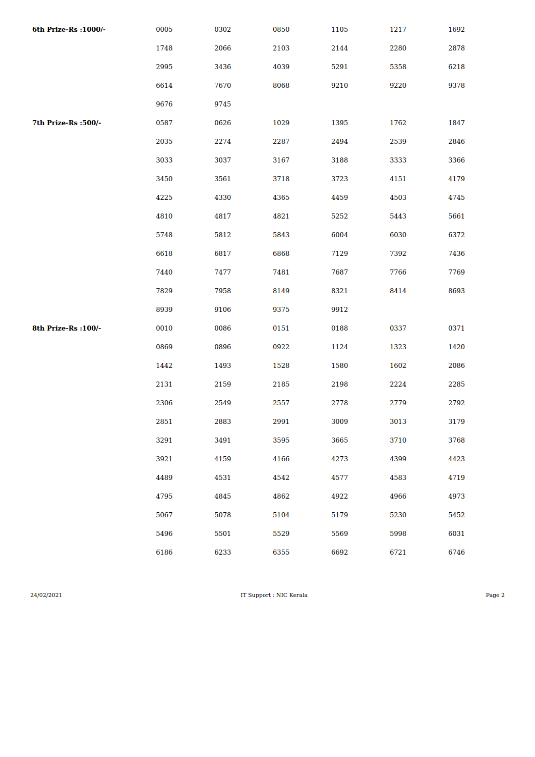| 6th Prize-Rs :1000/- | 0005 | 0302 | 0850 | 1105 | 1217 | 1692 |
| | 1748 | 2066 | 2103 | 2144 | 2280 | 2878 |
| | 2995 | 3436 | 4039 | 5291 | 5358 | 6218 |
| | 6614 | 7670 | 8068 | 9210 | 9220 | 9378 |
| | 9676 | 9745 | | | | |
| 7th Prize-Rs :500/- | 0587 | 0626 | 1029 | 1395 | 1762 | 1847 |
| | 2035 | 2274 | 2287 | 2494 | 2539 | 2846 |
| | 3033 | 3037 | 3167 | 3188 | 3333 | 3366 |
| | 3450 | 3561 | 3718 | 3723 | 4151 | 4179 |
| | 4225 | 4330 | 4365 | 4459 | 4503 | 4745 |
| | 4810 | 4817 | 4821 | 5252 | 5443 | 5661 |
| | 5748 | 5812 | 5843 | 6004 | 6030 | 6372 |
| | 6618 | 6817 | 6868 | 7129 | 7392 | 7436 |
| | 7440 | 7477 | 7481 | 7687 | 7766 | 7769 |
| | 7829 | 7958 | 8149 | 8321 | 8414 | 8693 |
| | 8939 | 9106 | 9375 | 9912 | | |
| 8th Prize-Rs :100/- | 0010 | 0086 | 0151 | 0188 | 0337 | 0371 |
| | 0869 | 0896 | 0922 | 1124 | 1323 | 1420 |
| | 1442 | 1493 | 1528 | 1580 | 1602 | 2086 |
| | 2131 | 2159 | 2185 | 2198 | 2224 | 2285 |
| | 2306 | 2549 | 2557 | 2778 | 2779 | 2792 |
| | 2851 | 2883 | 2991 | 3009 | 3013 | 3179 |
| | 3291 | 3491 | 3595 | 3665 | 3710 | 3768 |
| | 3921 | 4159 | 4166 | 4273 | 4399 | 4423 |
| | 4489 | 4531 | 4542 | 4577 | 4583 | 4719 |
| | 4795 | 4845 | 4862 | 4922 | 4966 | 4973 |
| | 5067 | 5078 | 5104 | 5179 | 5230 | 5452 |
| | 5496 | 5501 | 5529 | 5569 | 5998 | 6031 |
| | 6186 | 6233 | 6355 | 6692 | 6721 | 6746 |
24/02/2021
IT Support : NIC Kerala
Page 2